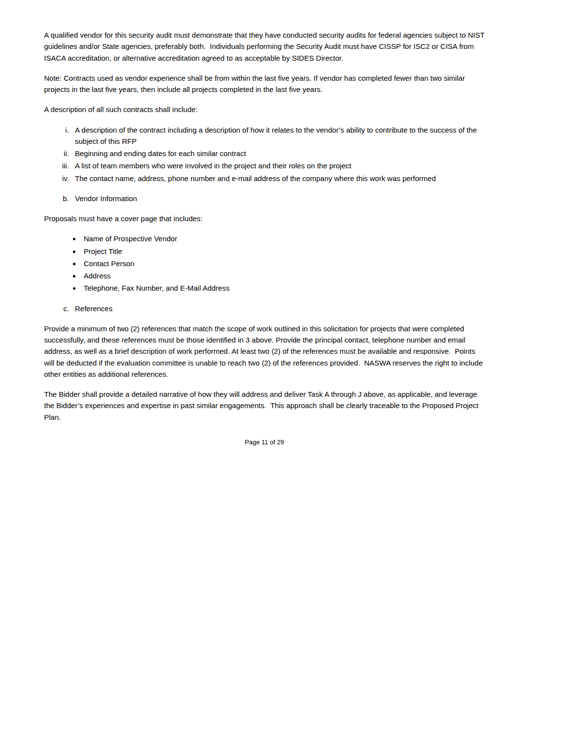A qualified vendor for this security audit must demonstrate that they have conducted security audits for federal agencies subject to NIST guidelines and/or State agencies, preferably both. Individuals performing the Security Audit must have CISSP for ISC2 or CISA from ISACA accreditation, or alternative accreditation agreed to as acceptable by SIDES Director.
Note: Contracts used as vendor experience shall be from within the last five years. If vendor has completed fewer than two similar projects in the last five years, then include all projects completed in the last five years.
A description of all such contracts shall include:
A description of the contract including a description of how it relates to the vendor’s ability to contribute to the success of the subject of this RFP
Beginning and ending dates for each similar contract
A list of team members who were involved in the project and their roles on the project
The contact name, address, phone number and e-mail address of the company where this work was performed
Vendor Information
Proposals must have a cover page that includes:
Name of Prospective Vendor
Project Title
Contact Person
Address
Telephone, Fax Number, and E-Mail Address
References
Provide a minimum of two (2) references that match the scope of work outlined in this solicitation for projects that were completed successfully, and these references must be those identified in 3 above. Provide the principal contact, telephone number and email address, as well as a brief description of work performed. At least two (2) of the references must be available and responsive. Points will be deducted if the evaluation committee is unable to reach two (2) of the references provided. NASWA reserves the right to include other entities as additional references.
The Bidder shall provide a detailed narrative of how they will address and deliver Task A through J above, as applicable, and leverage the Bidder’s experiences and expertise in past similar engagements. This approach shall be clearly traceable to the Proposed Project Plan.
Page 11 of 29